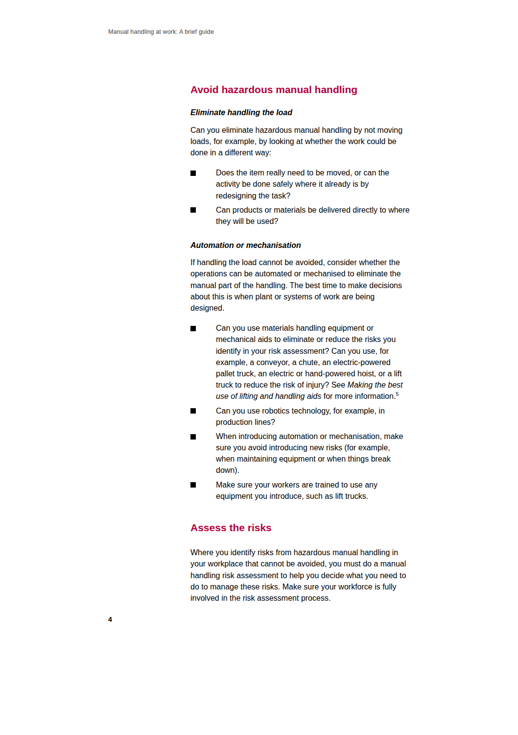Manual handling at work: A brief guide
Avoid hazardous manual handling
Eliminate handling the load
Can you eliminate hazardous manual handling by not moving loads, for example, by looking at whether the work could be done in a different way:
Does the item really need to be moved, or can the activity be done safely where it already is by redesigning the task?
Can products or materials be delivered directly to where they will be used?
Automation or mechanisation
If handling the load cannot be avoided, consider whether the operations can be automated or mechanised to eliminate the manual part of the handling. The best time to make decisions about this is when plant or systems of work are being designed.
Can you use materials handling equipment or mechanical aids to eliminate or reduce the risks you identify in your risk assessment? Can you use, for example, a conveyor, a chute, an electric-powered pallet truck, an electric or hand-powered hoist, or a lift truck to reduce the risk of injury? See Making the best use of lifting and handling aids for more information.5
Can you use robotics technology, for example, in production lines?
When introducing automation or mechanisation, make sure you avoid introducing new risks (for example, when maintaining equipment or when things break down).
Make sure your workers are trained to use any equipment you introduce, such as lift trucks.
Assess the risks
Where you identify risks from hazardous manual handling in your workplace that cannot be avoided, you must do a manual handling risk assessment to help you decide what you need to do to manage these risks. Make sure your workforce is fully involved in the risk assessment process.
4